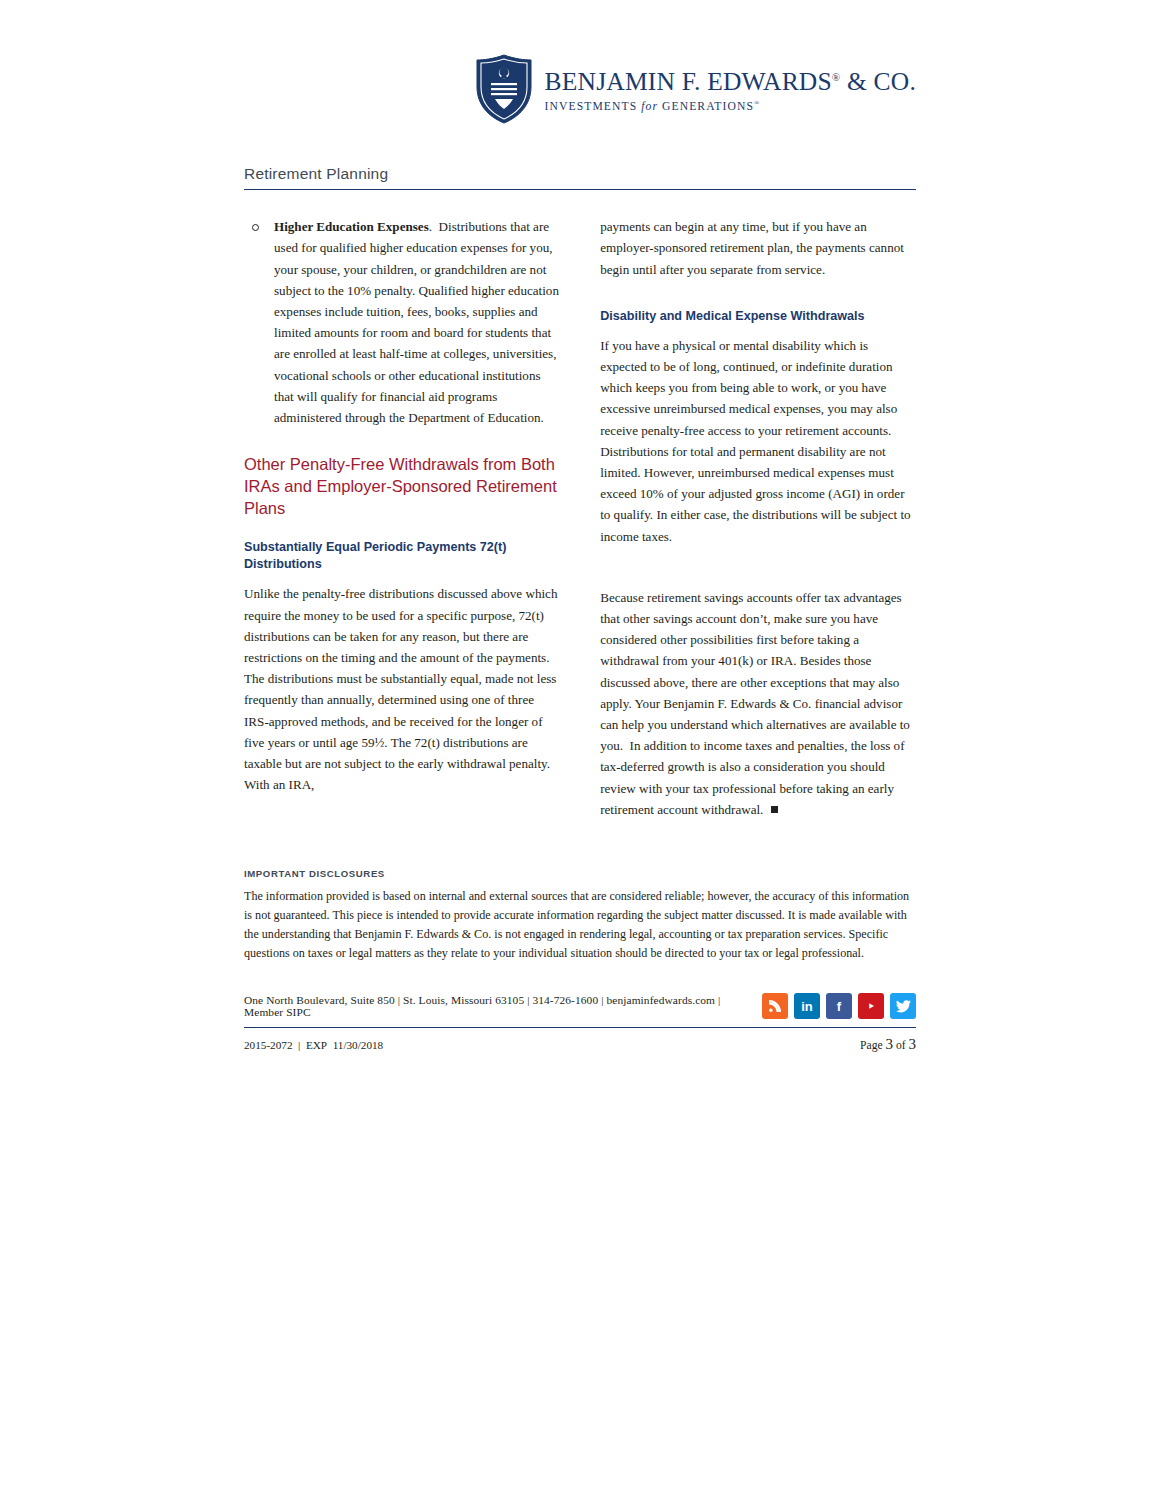BENJAMIN F. EDWARDS® & CO.
INVESTMENTS for GENERATIONS®
Retirement Planning
Higher Education Expenses. Distributions that are used for qualified higher education expenses for you, your spouse, your children, or grandchildren are not subject to the 10% penalty. Qualified higher education expenses include tuition, fees, books, supplies and limited amounts for room and board for students that are enrolled at least half-time at colleges, universities, vocational schools or other educational institutions that will qualify for financial aid programs administered through the Department of Education.
Other Penalty-Free Withdrawals from Both IRAs and Employer-Sponsored Retirement Plans
Substantially Equal Periodic Payments 72(t) Distributions
Unlike the penalty-free distributions discussed above which require the money to be used for a specific purpose, 72(t) distributions can be taken for any reason, but there are restrictions on the timing and the amount of the payments. The distributions must be substantially equal, made not less frequently than annually, determined using one of three IRS-approved methods, and be received for the longer of five years or until age 59½. The 72(t) distributions are taxable but are not subject to the early withdrawal penalty. With an IRA,
payments can begin at any time, but if you have an employer-sponsored retirement plan, the payments cannot begin until after you separate from service.
Disability and Medical Expense Withdrawals
If you have a physical or mental disability which is expected to be of long, continued, or indefinite duration which keeps you from being able to work, or you have excessive unreimbursed medical expenses, you may also receive penalty-free access to your retirement accounts. Distributions for total and permanent disability are not limited. However, unreimbursed medical expenses must exceed 10% of your adjusted gross income (AGI) in order to qualify. In either case, the distributions will be subject to income taxes.
Because retirement savings accounts offer tax advantages that other savings account don’t, make sure you have considered other possibilities first before taking a withdrawal from your 401(k) or IRA. Besides those discussed above, there are other exceptions that may also apply. Your Benjamin F. Edwards & Co. financial advisor can help you understand which alternatives are available to you. In addition to income taxes and penalties, the loss of tax-deferred growth is also a consideration you should review with your tax professional before taking an early retirement account withdrawal.
IMPORTANT DISCLOSURES
The information provided is based on internal and external sources that are considered reliable; however, the accuracy of this information is not guaranteed. This piece is intended to provide accurate information regarding the subject matter discussed. It is made available with the understanding that Benjamin F. Edwards & Co. is not engaged in rendering legal, accounting or tax preparation services. Specific questions on taxes or legal matters as they relate to your individual situation should be directed to your tax or legal professional.
One North Boulevard, Suite 850 | St. Louis, Missouri 63105 | 314-726-1600 | benjaminfedwards.com | Member SIPC
in f
2015-2072 | EXP 11/30/2018
Page 3 of 3